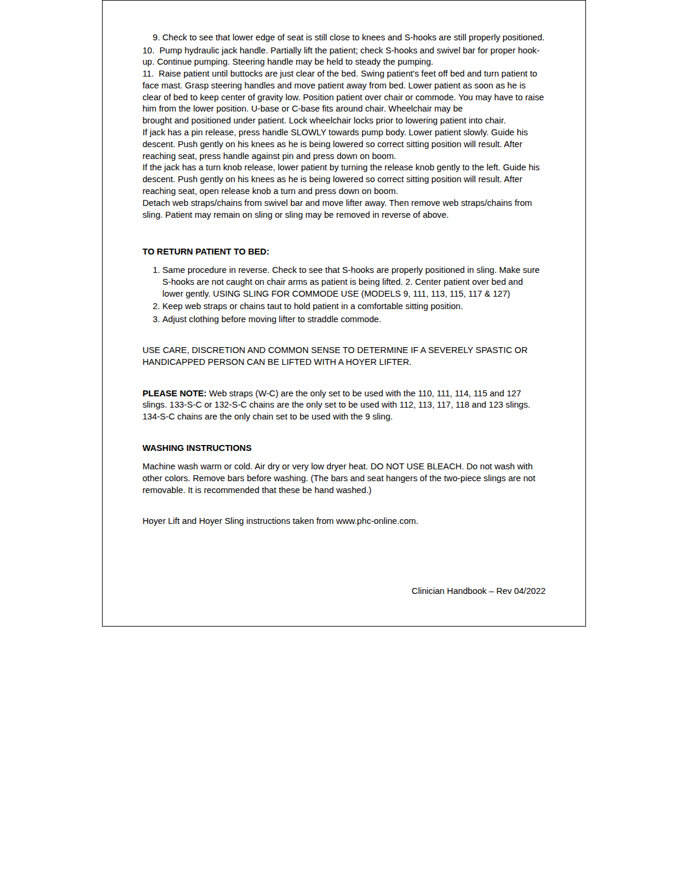Check to see that lower edge of seat is still close to knees and S-hooks are still properly positioned.
10. Pump hydraulic jack handle. Partially lift the patient; check S-hooks and swivel bar for proper hook-up. Continue pumping. Steering handle may be held to steady the pumping.
11. Raise patient until buttocks are just clear of the bed. Swing patient's feet off bed and turn patient to face mast. Grasp steering handles and move patient away from bed. Lower patient as soon as he is clear of bed to keep center of gravity low. Position patient over chair or commode. You may have to raise him from the lower position. U-base or C-base fits around chair. Wheelchair may be
brought and positioned under patient. Lock wheelchair locks prior to lowering patient into chair.
If jack has a pin release, press handle SLOWLY towards pump body. Lower patient slowly. Guide his descent. Push gently on his knees as he is being lowered so correct sitting position will result. After reaching seat, press handle against pin and press down on boom.
If the jack has a turn knob release, lower patient by turning the release knob gently to the left. Guide his descent. Push gently on his knees as he is being lowered so correct sitting position will result. After reaching seat, open release knob a turn and press down on boom.
Detach web straps/chains from swivel bar and move lifter away. Then remove web straps/chains from sling. Patient may remain on sling or sling may be removed in reverse of above.
TO RETURN PATIENT TO BED:
Same procedure in reverse. Check to see that S-hooks are properly positioned in sling. Make sure S-hooks are not caught on chair arms as patient is being lifted. 2. Center patient over bed and lower gently. USING SLING FOR COMMODE USE (MODELS 9, 111, 113, 115, 117 & 127)
Keep web straps or chains taut to hold patient in a comfortable sitting position.
Adjust clothing before moving lifter to straddle commode.
USE CARE, DISCRETION AND COMMON SENSE TO DETERMINE IF A SEVERELY SPASTIC OR HANDICAPPED PERSON CAN BE LIFTED WITH A HOYER LIFTER.
PLEASE NOTE: Web straps (W-C) are the only set to be used with the 110, 111, 114, 115 and 127 slings. 133-S-C or 132-S-C chains are the only set to be used with 112, 113, 117, 118 and 123 slings. 134-S-C chains are the only chain set to be used with the 9 sling.
WASHING INSTRUCTIONS
Machine wash warm or cold. Air dry or very low dryer heat. DO NOT USE BLEACH. Do not wash with other colors. Remove bars before washing. (The bars and seat hangers of the two-piece slings are not removable. It is recommended that these be hand washed.)
Hoyer Lift and Hoyer Sling instructions taken from www.phc-online.com.
Clinician Handbook – Rev 04/2022